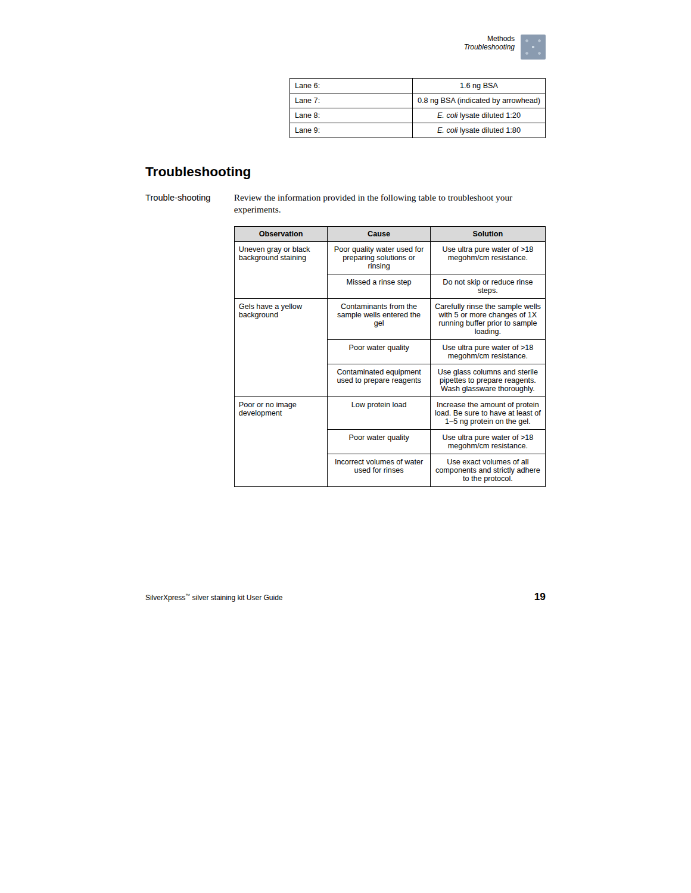Methods
Troubleshooting
| Lane 6: | 1.6 ng BSA |
| Lane 7: | 0.8 ng BSA (indicated by arrowhead) |
| Lane 8: | E. coli lysate diluted 1:20 |
| Lane 9: | E. coli lysate diluted 1:80 |
Troubleshooting
Trouble-shooting
Review the information provided in the following table to troubleshoot your experiments.
| Observation | Cause | Solution |
| --- | --- | --- |
| Uneven gray or black background staining | Poor quality water used for preparing solutions or rinsing | Use ultra pure water of >18 megohm/cm resistance. |
| Missed a rinse step | Do not skip or reduce rinse steps. |
| Gels have a yellow background | Contaminants from the sample wells entered the gel | Carefully rinse the sample wells with 5 or more changes of 1X running buffer prior to sample loading. |
| Poor water quality | Use ultra pure water of >18 megohm/cm resistance. |
| Contaminated equipment used to prepare reagents | Use glass columns and sterile pipettes to prepare reagents. Wash glassware thoroughly. |
| Poor or no image development | Low protein load | Increase the amount of protein load. Be sure to have at least of 1–5 ng protein on the gel. |
| Poor water quality | Use ultra pure water of >18 megohm/cm resistance. |
| Incorrect volumes of water used for rinses | Use exact volumes of all components and strictly adhere to the protocol. |
SilverXpress™ silver staining kit User Guide
19